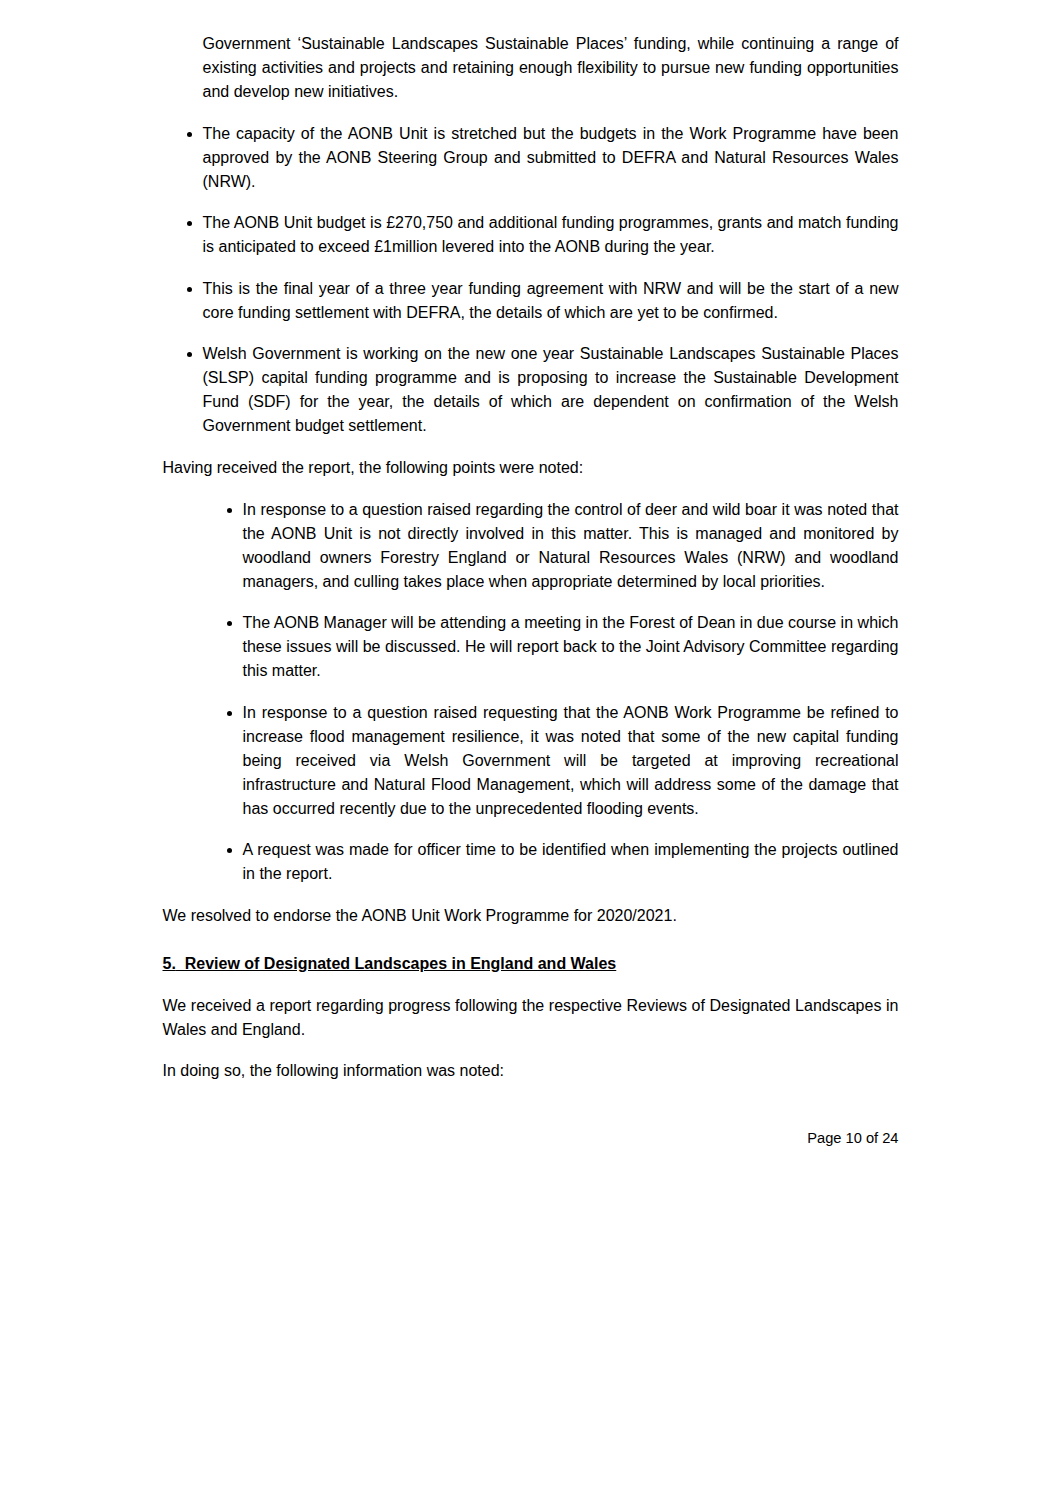Government ‘Sustainable Landscapes Sustainable Places’ funding, while continuing a range of existing activities and projects and retaining enough flexibility to pursue new funding opportunities and develop new initiatives.
The capacity of the AONB Unit is stretched but the budgets in the Work Programme have been approved by the AONB Steering Group and submitted to DEFRA and Natural Resources Wales (NRW).
The AONB Unit budget is £270,750 and additional funding programmes, grants and match funding is anticipated to exceed £1million levered into the AONB during the year.
This is the final year of a three year funding agreement with NRW and will be the start of a new core funding settlement with DEFRA, the details of which are yet to be confirmed.
Welsh Government is working on the new one year Sustainable Landscapes Sustainable Places (SLSP) capital funding programme and is proposing to increase the Sustainable Development Fund (SDF) for the year, the details of which are dependent on confirmation of the Welsh Government budget settlement.
Having received the report, the following points were noted:
In response to a question raised regarding the control of deer and wild boar it was noted that the AONB Unit is not directly involved in this matter. This is managed and monitored by woodland owners Forestry England or Natural Resources Wales (NRW) and woodland managers, and culling takes place when appropriate determined by local priorities.
The AONB Manager will be attending a meeting in the Forest of Dean in due course in which these issues will be discussed. He will report back to the Joint Advisory Committee regarding this matter.
In response to a question raised requesting that the AONB Work Programme be refined to increase flood management resilience, it was noted that some of the new capital funding being received via Welsh Government will be targeted at improving recreational infrastructure and Natural Flood Management, which will address some of the damage that has occurred recently due to the unprecedented flooding events.
A request was made for officer time to be identified when implementing the projects outlined in the report.
We resolved to endorse the AONB Unit Work Programme for 2020/2021.
5. Review of Designated Landscapes in England and Wales
We received a report regarding progress following the respective Reviews of Designated Landscapes in Wales and England.
In doing so, the following information was noted:
Page 10 of 24